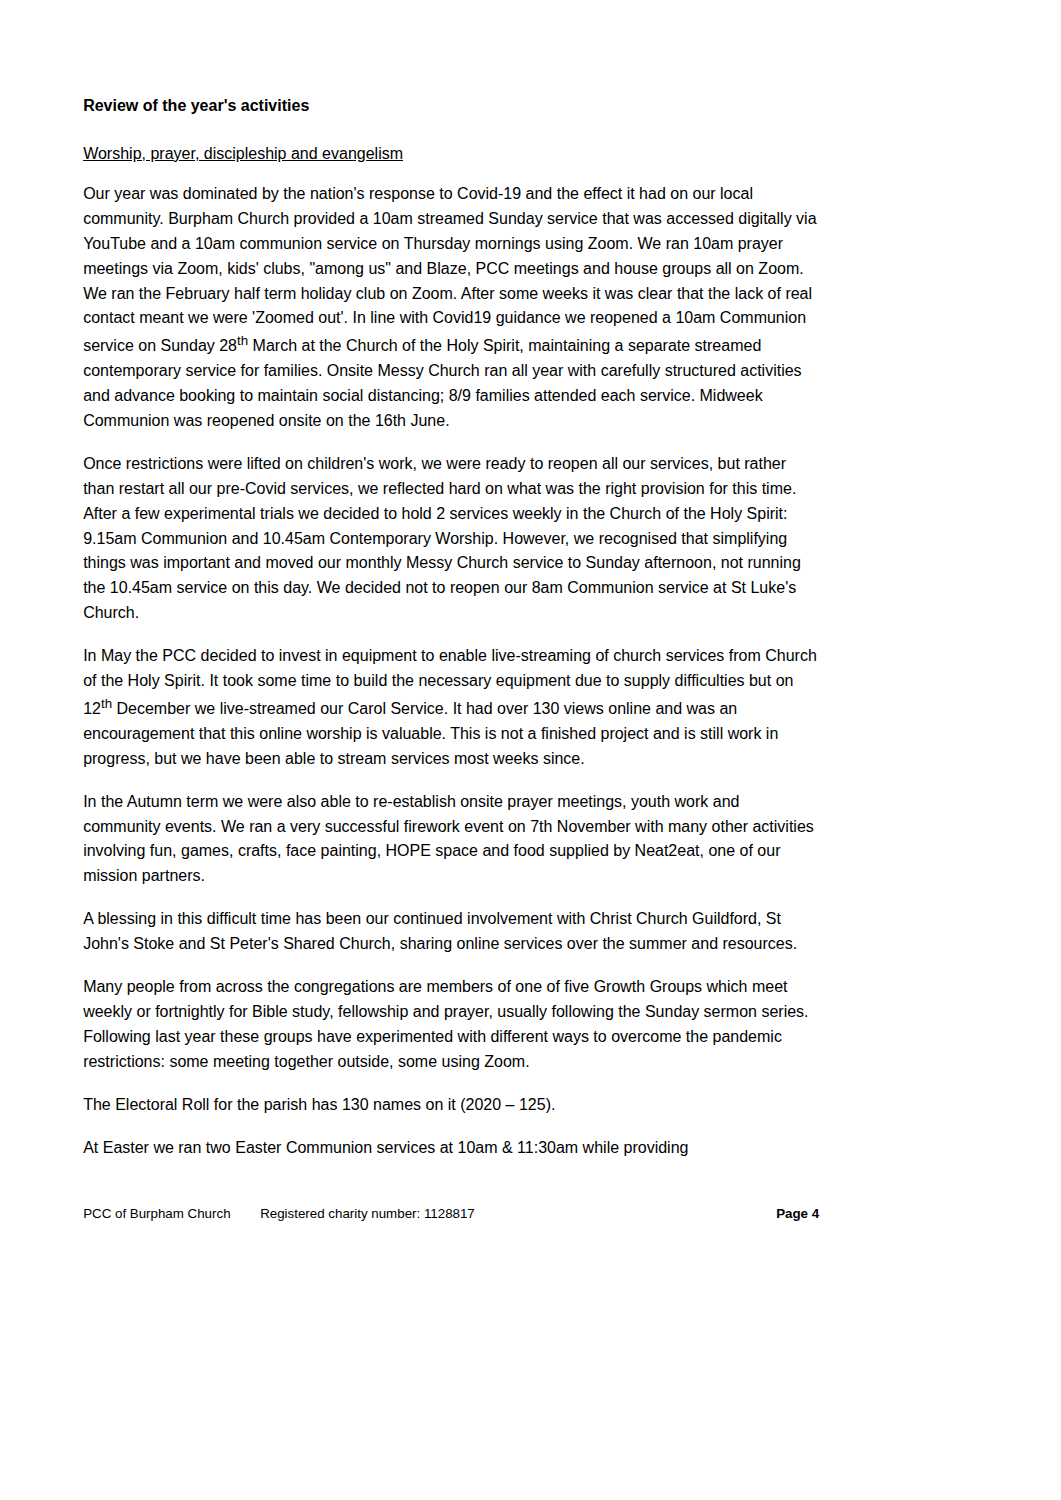Review of the year's activities
Worship, prayer, discipleship and evangelism
Our year was dominated by the nation's response to Covid-19 and the effect it had on our local community. Burpham Church provided a 10am streamed Sunday service that was accessed digitally via YouTube and a 10am communion service on Thursday mornings using Zoom. We ran 10am prayer meetings via Zoom, kids' clubs, "among us" and Blaze, PCC meetings and house groups all on Zoom. We ran the February half term holiday club on Zoom. After some weeks it was clear that the lack of real contact meant we were 'Zoomed out'. In line with Covid19 guidance we reopened a 10am Communion service on Sunday 28th March at the Church of the Holy Spirit, maintaining a separate streamed contemporary service for families. Onsite Messy Church ran all year with carefully structured activities and advance booking to maintain social distancing; 8/9 families attended each service. Midweek Communion was reopened onsite on the 16th June.
Once restrictions were lifted on children's work, we were ready to reopen all our services, but rather than restart all our pre-Covid services, we reflected hard on what was the right provision for this time. After a few experimental trials we decided to hold 2 services weekly in the Church of the Holy Spirit: 9.15am Communion and 10.45am Contemporary Worship. However, we recognised that simplifying things was important and moved our monthly Messy Church service to Sunday afternoon, not running the 10.45am service on this day. We decided not to reopen our 8am Communion service at St Luke's Church.
In May the PCC decided to invest in equipment to enable live-streaming of church services from Church of the Holy Spirit. It took some time to build the necessary equipment due to supply difficulties but on 12th December we live-streamed our Carol Service. It had over 130 views online and was an encouragement that this online worship is valuable. This is not a finished project and is still work in progress, but we have been able to stream services most weeks since.
In the Autumn term we were also able to re-establish onsite prayer meetings, youth work and community events. We ran a very successful firework event on 7th November with many other activities involving fun, games, crafts, face painting, HOPE space and food supplied by Neat2eat, one of our mission partners.
A blessing in this difficult time has been our continued involvement with Christ Church Guildford, St John's Stoke and St Peter's Shared Church, sharing online services over the summer and resources.
Many people from across the congregations are members of one of five Growth Groups which meet weekly or fortnightly for Bible study, fellowship and prayer, usually following the Sunday sermon series. Following last year these groups have experimented with different ways to overcome the pandemic restrictions: some meeting together outside, some using Zoom.
The Electoral Roll for the parish has 130 names on it (2020 – 125).
At Easter we ran two Easter Communion services at 10am & 11:30am while providing
PCC of Burpham Church Registered charity number: 1128817 Page 4